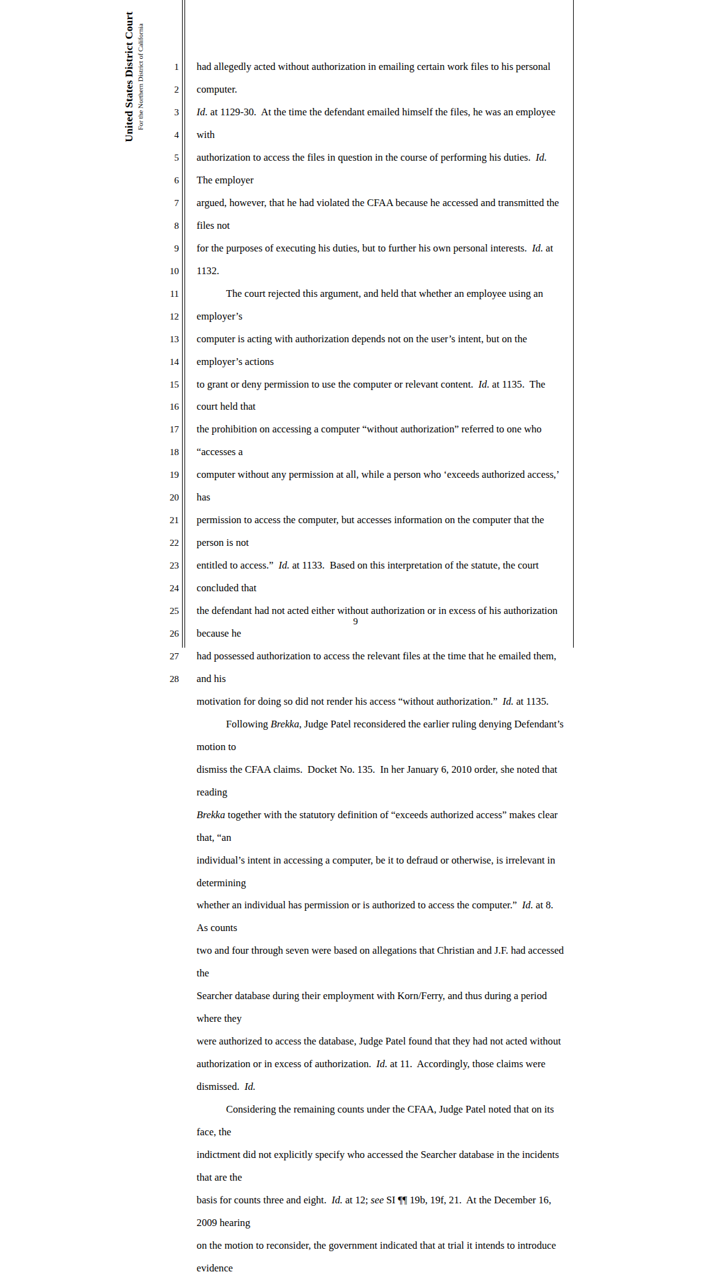United States District Court For the Northern District of California
1
2
3
4
5
6
7
8
9
10
11
12
13
14
15
16
17
18
19
20
21
22
23
24
25
26
27
28
had allegedly acted without authorization in emailing certain work files to his personal computer.
Id. at 1129-30. At the time the defendant emailed himself the files, he was an employee with
authorization to access the files in question in the course of performing his duties. Id. The employer
argued, however, that he had violated the CFAA because he accessed and transmitted the files not
for the purposes of executing his duties, but to further his own personal interests. Id. at 1132.
The court rejected this argument, and held that whether an employee using an employer’s
computer is acting with authorization depends not on the user’s intent, but on the employer’s actions
to grant or deny permission to use the computer or relevant content. Id. at 1135. The court held that
the prohibition on accessing a computer “without authorization” referred to one who “accesses a
computer without any permission at all, while a person who ‘exceeds authorized access,’ has
permission to access the computer, but accesses information on the computer that the person is not
entitled to access.” Id. at 1133. Based on this interpretation of the statute, the court concluded that
the defendant had not acted either without authorization or in excess of his authorization because he
had possessed authorization to access the relevant files at the time that he emailed them, and his
motivation for doing so did not render his access “without authorization.” Id. at 1135.
Following Brekka, Judge Patel reconsidered the earlier ruling denying Defendant’s motion to
dismiss the CFAA claims. Docket No. 135. In her January 6, 2010 order, she noted that reading
Brekka together with the statutory definition of “exceeds authorized access” makes clear that, “an
individual’s intent in accessing a computer, be it to defraud or otherwise, is irrelevant in determining
whether an individual has permission or is authorized to access the computer.” Id. at 8. As counts
two and four through seven were based on allegations that Christian and J.F. had accessed the
Searcher database during their employment with Korn/Ferry, and thus during a period where they
were authorized to access the database, Judge Patel found that they had not acted without
authorization or in excess of authorization. Id. at 11. Accordingly, those claims were dismissed. Id.
Considering the remaining counts under the CFAA, Judge Patel noted that on its face, the
indictment did not explicitly specify who accessed the Searcher database in the incidents that are the
basis for counts three and eight. Id. at 12; see SI ¶¶ 19b, 19f, 21. At the December 16, 2009 hearing
on the motion to reconsider, the government indicated that at trial it intends to introduce evidence
9